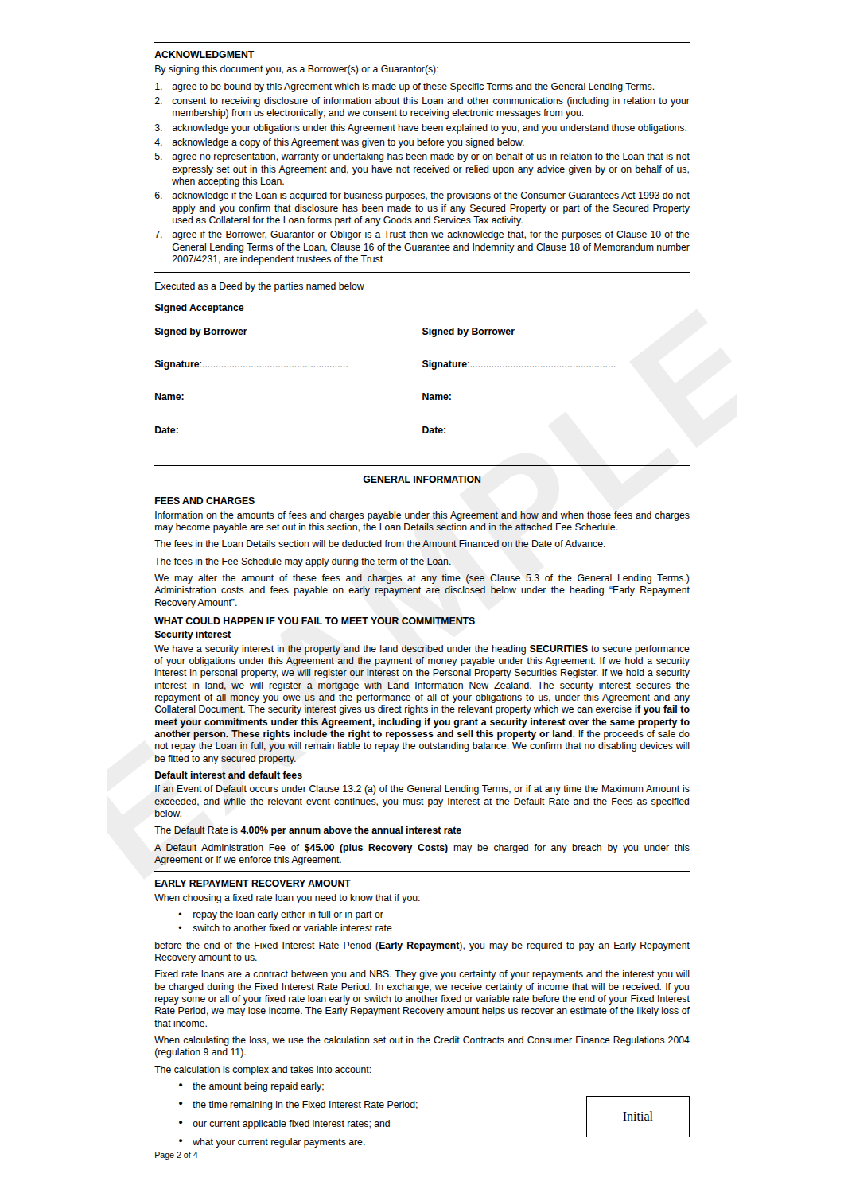EXAMPLE
ACKNOWLEDGMENT
By signing this document you, as a Borrower(s) or a Guarantor(s):
agree to be bound by this Agreement which is made up of these Specific Terms and the General Lending Terms.
consent to receiving disclosure of information about this Loan and other communications (including in relation to your membership) from us electronically; and we consent to receiving electronic messages from you.
acknowledge your obligations under this Agreement have been explained to you, and you understand those obligations.
acknowledge a copy of this Agreement was given to you before you signed below.
agree no representation, warranty or undertaking has been made by or on behalf of us in relation to the Loan that is not expressly set out in this Agreement and, you have not received or relied upon any advice given by or on behalf of us, when accepting this Loan.
acknowledge if the Loan is acquired for business purposes, the provisions of the Consumer Guarantees Act 1993 do not apply and you confirm that disclosure has been made to us if any Secured Property or part of the Secured Property used as Collateral for the Loan forms part of any Goods and Services Tax activity.
agree if the Borrower, Guarantor or Obligor is a Trust then we acknowledge that, for the purposes of Clause 10 of the General Lending Terms of the Loan, Clause 16 of the Guarantee and Indemnity and Clause 18 of Memorandum number 2007/4231, are independent trustees of the Trust
Executed as a Deed by the parties named below
Signed Acceptance
| Signed by Borrower Signature :...................................................... Name: Date: | Signed by Borrower Signature :...................................................... Name: Date: |
GENERAL INFORMATION
FEES AND CHARGES
Information on the amounts of fees and charges payable under this Agreement and how and when those fees and charges may become payable are set out in this section, the Loan Details section and in the attached Fee Schedule.
The fees in the Loan Details section will be deducted from the Amount Financed on the Date of Advance.
The fees in the Fee Schedule may apply during the term of the Loan.
We may alter the amount of these fees and charges at any time (see Clause 5.3 of the General Lending Terms.) Administration costs and fees payable on early repayment are disclosed below under the heading “Early Repayment Recovery Amount”.
WHAT COULD HAPPEN IF YOU FAIL TO MEET YOUR COMMITMENTS
Security interest
We have a security interest in the property and the land described under the heading SECURITIES to secure performance of your obligations under this Agreement and the payment of money payable under this Agreement. If we hold a security interest in personal property, we will register our interest on the Personal Property Securities Register. If we hold a security interest in land, we will register a mortgage with Land Information New Zealand. The security interest secures the repayment of all money you owe us and the performance of all of your obligations to us, under this Agreement and any Collateral Document. The security interest gives us direct rights in the relevant property which we can exercise if you fail to meet your commitments under this Agreement, including if you grant a security interest over the same property to another person. These rights include the right to repossess and sell this property or land. If the proceeds of sale do not repay the Loan in full, you will remain liable to repay the outstanding balance. We confirm that no disabling devices will be fitted to any secured property.
Default interest and default fees
If an Event of Default occurs under Clause 13.2 (a) of the General Lending Terms, or if at any time the Maximum Amount is exceeded, and while the relevant event continues, you must pay Interest at the Default Rate and the Fees as specified below.
The Default Rate is 4.00% per annum above the annual interest rate
A Default Administration Fee of $45.00 (plus Recovery Costs) may be charged for any breach by you under this Agreement or if we enforce this Agreement.
EARLY REPAYMENT RECOVERY AMOUNT
When choosing a fixed rate loan you need to know that if you:
repay the loan early either in full or in part or
switch to another fixed or variable interest rate
before the end of the Fixed Interest Rate Period (Early Repayment), you may be required to pay an Early Repayment Recovery amount to us.
Fixed rate loans are a contract between you and NBS. They give you certainty of your repayments and the interest you will be charged during the Fixed Interest Rate Period. In exchange, we receive certainty of income that will be received. If you repay some or all of your fixed rate loan early or switch to another fixed or variable rate before the end of your Fixed Interest Rate Period, we may lose income. The Early Repayment Recovery amount helps us recover an estimate of the likely loss of that income.
When calculating the loss, we use the calculation set out in the Credit Contracts and Consumer Finance Regulations 2004 (regulation 9 and 11).
The calculation is complex and takes into account:
the amount being repaid early;
the time remaining in the Fixed Interest Rate Period;
our current applicable fixed interest rates; and
what your current regular payments are.
Initial
Page 2 of 4